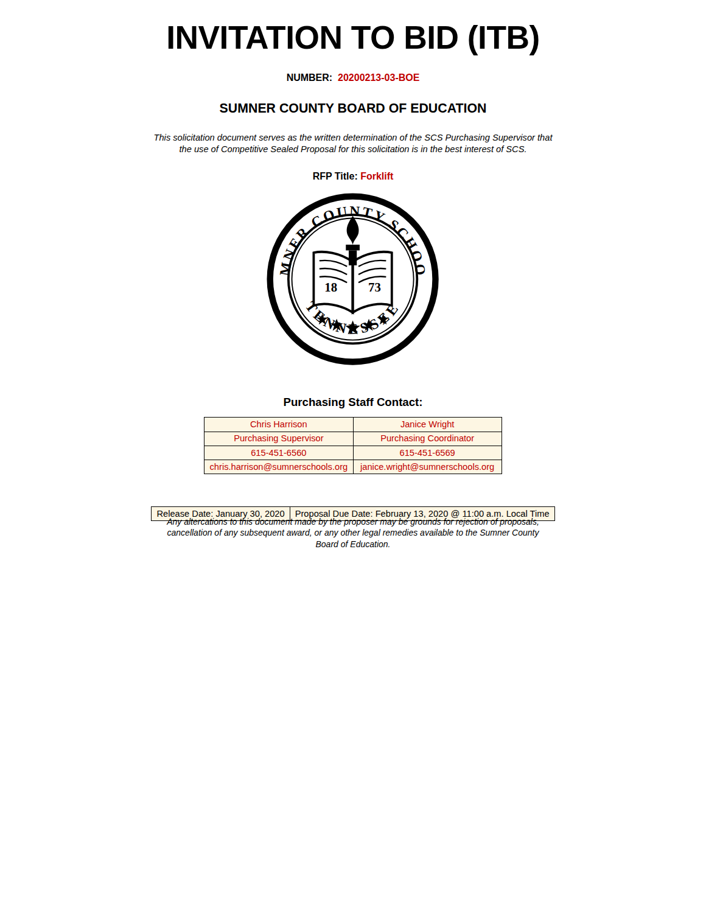INVITATION TO BID (ITB)
NUMBER: 20200213-03-BOE
SUMNER COUNTY BOARD OF EDUCATION
This solicitation document serves as the written determination of the SCS Purchasing Supervisor that the use of Competitive Sealed Proposal for this solicitation is in the best interest of SCS.
RFP Title: Forklift
SUMNER COUNTY SCHOOLS TENNESSEE 18 73
Purchasing Staff Contact:
| Chris Harrison | Janice Wright |
| Purchasing Supervisor | Purchasing Coordinator |
| 615-451-6560 | 615-451-6569 |
| chris.harrison@sumnerschools.org | janice.wright@sumnerschools.org |
| Release Date: January 30, 2020 | Proposal Due Date: February 13, 2020 @ 11:00 a.m. Local Time |
Any altercations to this document made by the proposer may be grounds for rejection of proposals, cancellation of any subsequent award, or any other legal remedies available to the Sumner County Board of Education.